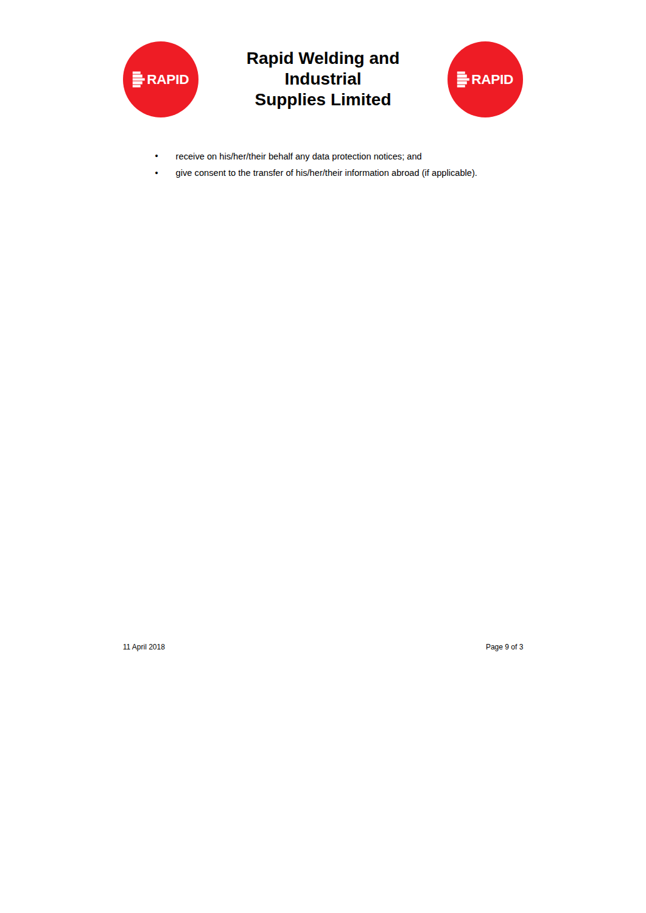RAPID
Rapid Welding and Industrial
Supplies Limited
RAPID
receive on his/her/their behalf any data protection notices; and
give consent to the transfer of his/her/their information abroad (if applicable).
11 April 2018 Page 9 of 3